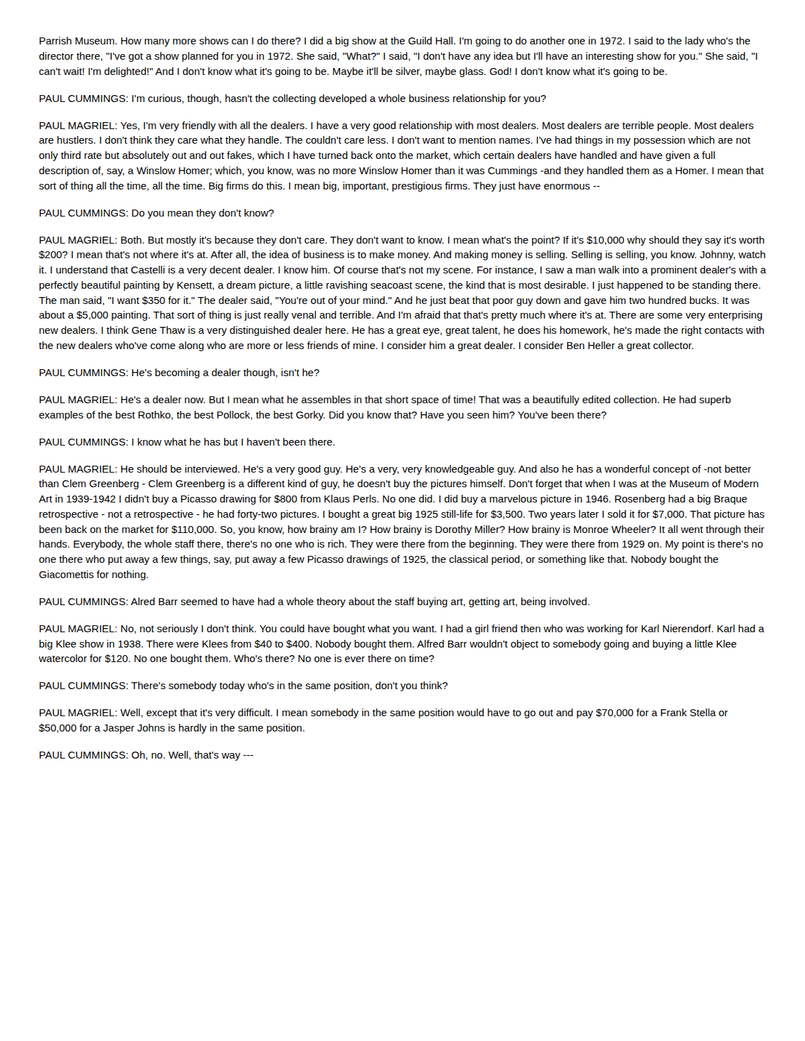Parrish Museum. How many more shows can I do there? I did a big show at the Guild Hall. I'm going to do another one in 1972. I said to the lady who's the director there, "I've got a show planned for you in 1972. She said, "What?" I said, "I don't have any idea but I'll have an interesting show for you." She said, "I can't wait! I'm delighted!" And I don't know what it's going to be. Maybe it'll be silver, maybe glass. God! I don't know what it's going to be.
PAUL CUMMINGS: I'm curious, though, hasn't the collecting developed a whole business relationship for you?
PAUL MAGRIEL: Yes, I'm very friendly with all the dealers. I have a very good relationship with most dealers. Most dealers are terrible people. Most dealers are hustlers. I don't think they care what they handle. The couldn't care less. I don't want to mention names. I've had things in my possession which are not only third rate but absolutely out and out fakes, which I have turned back onto the market, which certain dealers have handled and have given a full description of, say, a Winslow Homer; which, you know, was no more Winslow Homer than it was Cummings -and they handled them as a Homer. I mean that sort of thing all the time, all the time. Big firms do this. I mean big, important, prestigious firms. They just have enormous --
PAUL CUMMINGS: Do you mean they don't know?
PAUL MAGRIEL: Both. But mostly it's because they don't care. They don't want to know. I mean what's the point? If it's $10,000 why should they say it's worth $200? I mean that's not where it's at. After all, the idea of business is to make money. And making money is selling. Selling is selling, you know. Johnny, watch it. I understand that Castelli is a very decent dealer. I know him. Of course that's not my scene. For instance, I saw a man walk into a prominent dealer's with a perfectly beautiful painting by Kensett, a dream picture, a little ravishing seacoast scene, the kind that is most desirable. I just happened to be standing there. The man said, "I want $350 for it." The dealer said, "You're out of your mind." And he just beat that poor guy down and gave him two hundred bucks. It was about a $5,000 painting. That sort of thing is just really venal and terrible. And I'm afraid that that's pretty much where it's at. There are some very enterprising new dealers. I think Gene Thaw is a very distinguished dealer here. He has a great eye, great talent, he does his homework, he's made the right contacts with the new dealers who've come along who are more or less friends of mine. I consider him a great dealer. I consider Ben Heller a great collector.
PAUL CUMMINGS: He's becoming a dealer though, isn't he?
PAUL MAGRIEL: He's a dealer now. But I mean what he assembles in that short space of time! That was a beautifully edited collection. He had superb examples of the best Rothko, the best Pollock, the best Gorky. Did you know that? Have you seen him? You've been there?
PAUL CUMMINGS: I know what he has but I haven't been there.
PAUL MAGRIEL: He should be interviewed. He's a very good guy. He's a very, very knowledgeable guy. And also he has a wonderful concept of -not better than Clem Greenberg - Clem Greenberg is a different kind of guy, he doesn't buy the pictures himself. Don't forget that when I was at the Museum of Modern Art in 1939-1942 I didn't buy a Picasso drawing for $800 from Klaus Perls. No one did. I did buy a marvelous picture in 1946. Rosenberg had a big Braque retrospective - not a retrospective - he had forty-two pictures. I bought a great big 1925 still-life for $3,500. Two years later I sold it for $7,000. That picture has been back on the market for $110,000. So, you know, how brainy am I? How brainy is Dorothy Miller? How brainy is Monroe Wheeler? It all went through their hands. Everybody, the whole staff there, there's no one who is rich. They were there from the beginning. They were there from 1929 on. My point is there's no one there who put away a few things, say, put away a few Picasso drawings of 1925, the classical period, or something like that. Nobody bought the Giacomettis for nothing.
PAUL CUMMINGS: Alred Barr seemed to have had a whole theory about the staff buying art, getting art, being involved.
PAUL MAGRIEL: No, not seriously I don't think. You could have bought what you want. I had a girl friend then who was working for Karl Nierendorf. Karl had a big Klee show in 1938. There were Klees from $40 to $400. Nobody bought them. Alfred Barr wouldn't object to somebody going and buying a little Klee watercolor for $120. No one bought them. Who's there? No one is ever there on time?
PAUL CUMMINGS: There's somebody today who's in the same position, don't you think?
PAUL MAGRIEL: Well, except that it's very difficult. I mean somebody in the same position would have to go out and pay $70,000 for a Frank Stella or $50,000 for a Jasper Johns is hardly in the same position.
PAUL CUMMINGS: Oh, no. Well, that's way ---